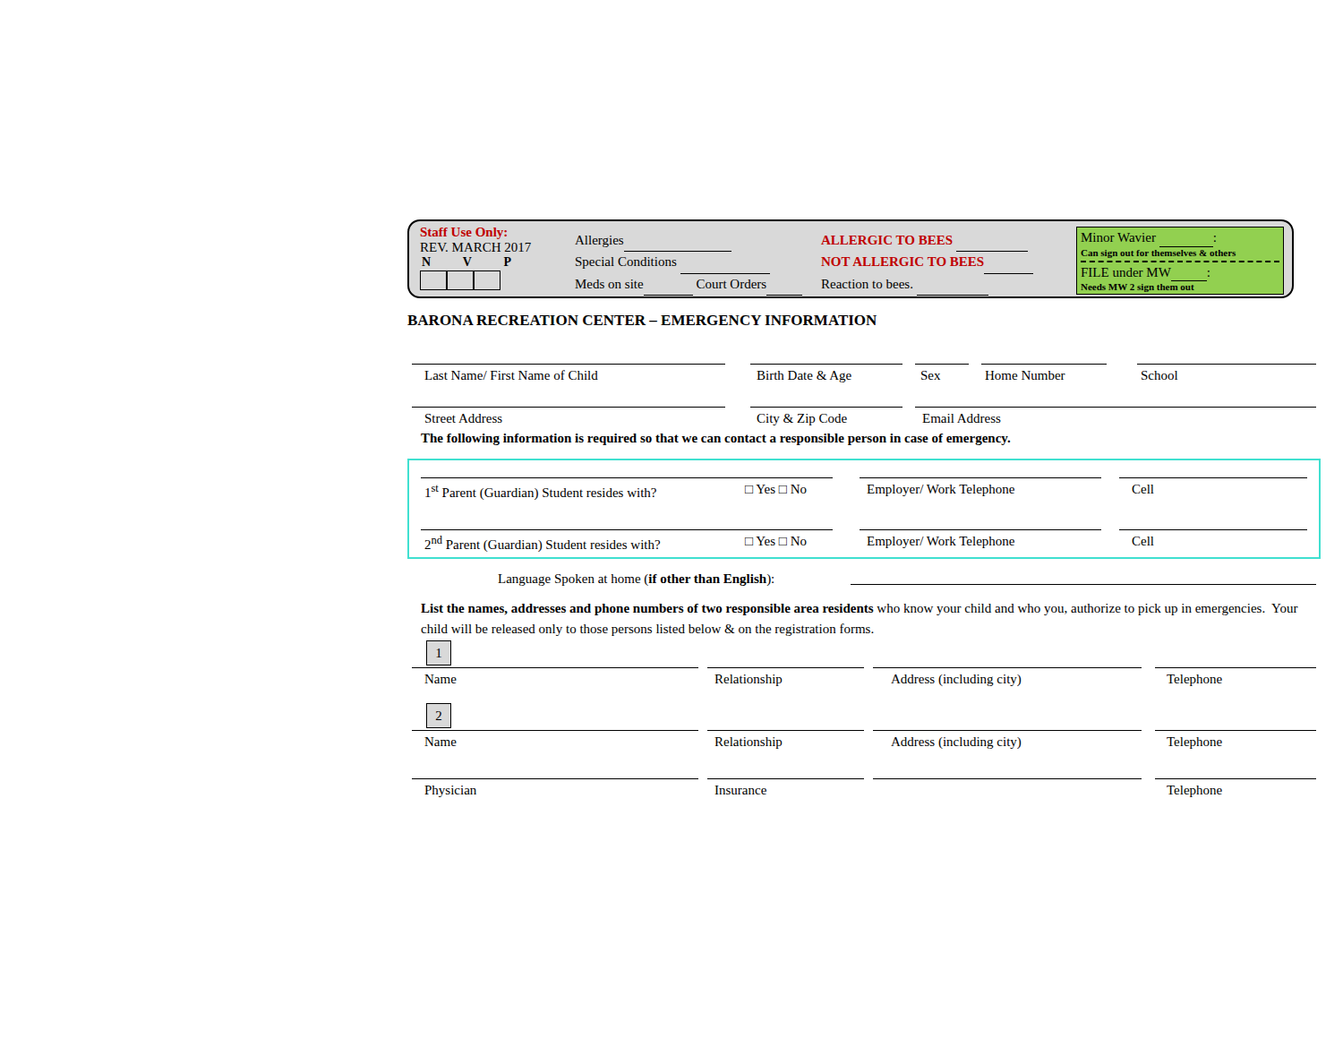Staff Use Only:
REV. MARCH 2017
NVP
Allergies
Special Conditions
Meds on site Court Orders
ALLERGIC TO BEES
NOT ALLERGIC TO BEES
Reaction to bees.
Minor Wavier :
Can sign out for themselves & others
FILE under MW :
Needs MW 2 sign them out
BARONA RECREATION CENTER – EMERGENCY INFORMATION
Last Name/ First Name of Child
Birth Date & Age
Sex
Home Number
School
Street Address
City & Zip Code
Email Address
The following information is required so that we can contact a responsible person in case of emergency.
1st Parent (Guardian) Student resides with?
□ Yes □ No
Employer/ Work Telephone
Cell
2nd Parent (Guardian) Student resides with?
□ Yes □ No
Employer/ Work Telephone
Cell
Language Spoken at home (if other than English):
List the names, addresses and phone numbers of two responsible area residents who know your child and who you, authorize to pick up in emergencies. Your child will be released only to those persons listed below & on the registration forms.
1
Name
Relationship
Address (including city)
Telephone
2
Name
Relationship
Address (including city)
Telephone
Physician
Insurance
Telephone